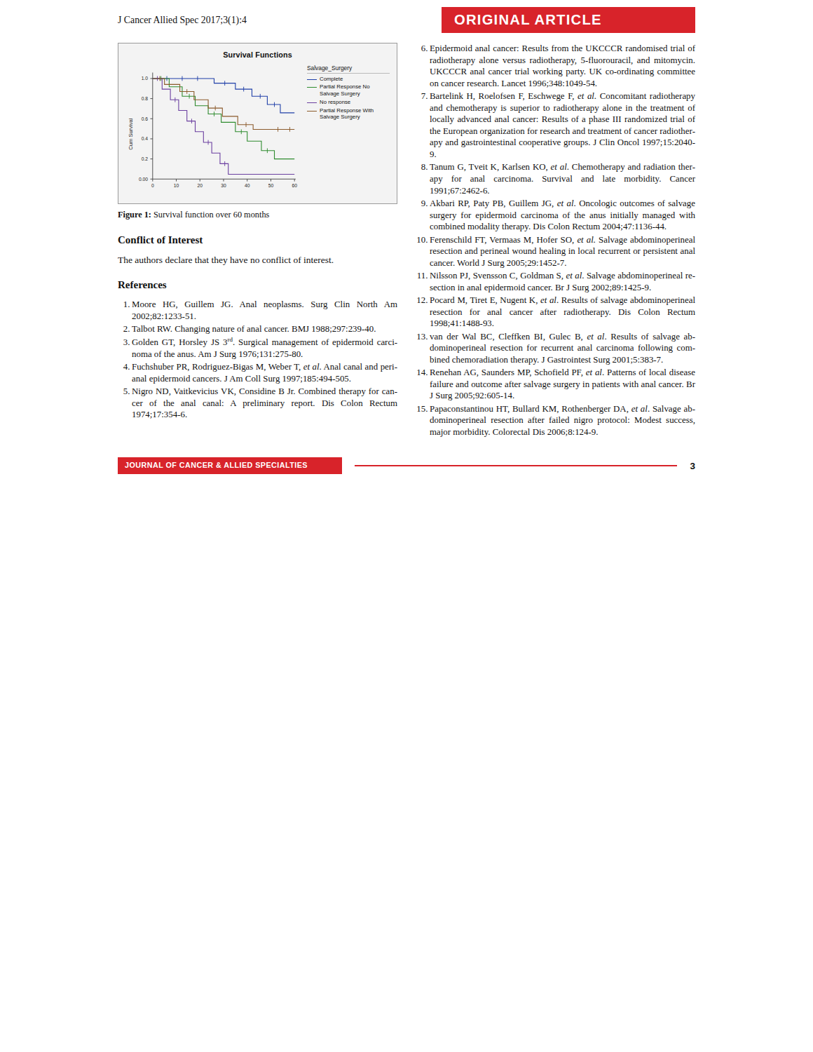J Cancer Allied Spec 2017;3(1):4
ORIGINAL ARTICLE
Survival Functions
Cum Survival 1.0 0.8 0.6 0.4 0.2 0.00 0 10 20 30 40 50 60
Salvage_Surgery
Complete
Partial Response No Salvage Surgery
No response
Partial Response With Salvage Surgery
Figure 1: Survival function over 60 months
Conflict of Interest
The authors declare that they have no conflict of interest.
References
Moore HG, Guillem JG. Anal neoplasms. Surg Clin North Am 2002;82:1233-51.
Talbot RW. Changing nature of anal cancer. BMJ 1988;297:239-40.
Golden GT, Horsley JS 3rd. Surgical management of epidermoid carcinoma of the anus. Am J Surg 1976;131:275-80.
Fuchshuber PR, Rodriguez-Bigas M, Weber T, et al. Anal canal and perianal epidermoid cancers. J Am Coll Surg 1997;185:494-505.
Nigro ND, Vaitkevicius VK, Considine B Jr. Combined therapy for cancer of the anal canal: A preliminary report. Dis Colon Rectum 1974;17:354-6.
Epidermoid anal cancer: Results from the UKCCCR randomised trial of radiotherapy alone versus radiotherapy, 5-fluorouracil, and mitomycin. UKCCCR anal cancer trial working party. UK co-ordinating committee on cancer research. Lancet 1996;348:1049-54.
Bartelink H, Roelofsen F, Eschwege F, et al. Concomitant radiotherapy and chemotherapy is superior to radiotherapy alone in the treatment of locally advanced anal cancer: Results of a phase III randomized trial of the European organization for research and treatment of cancer radiotherapy and gastrointestinal cooperative groups. J Clin Oncol 1997;15:2040-9.
Tanum G, Tveit K, Karlsen KO, et al. Chemotherapy and radiation therapy for anal carcinoma. Survival and late morbidity. Cancer 1991;67:2462-6.
Akbari RP, Paty PB, Guillem JG, et al. Oncologic outcomes of salvage surgery for epidermoid carcinoma of the anus initially managed with combined modality therapy. Dis Colon Rectum 2004;47:1136-44.
Ferenschild FT, Vermaas M, Hofer SO, et al. Salvage abdominoperineal resection and perineal wound healing in local recurrent or persistent anal cancer. World J Surg 2005;29:1452-7.
Nilsson PJ, Svensson C, Goldman S, et al. Salvage abdominoperineal resection in anal epidermoid cancer. Br J Surg 2002;89:1425-9.
Pocard M, Tiret E, Nugent K, et al. Results of salvage abdominoperineal resection for anal cancer after radiotherapy. Dis Colon Rectum 1998;41:1488-93.
van der Wal BC, Cleffken BI, Gulec B, et al. Results of salvage abdominoperineal resection for recurrent anal carcinoma following combined chemoradiation therapy. J Gastrointest Surg 2001;5:383-7.
Renehan AG, Saunders MP, Schofield PF, et al. Patterns of local disease failure and outcome after salvage surgery in patients with anal cancer. Br J Surg 2005;92:605-14.
Papaconstantinou HT, Bullard KM, Rothenberger DA, et al. Salvage abdominoperineal resection after failed nigro protocol: Modest success, major morbidity. Colorectal Dis 2006;8:124-9.
JOURNAL OF CANCER & ALLIED SPECIALTIES
3